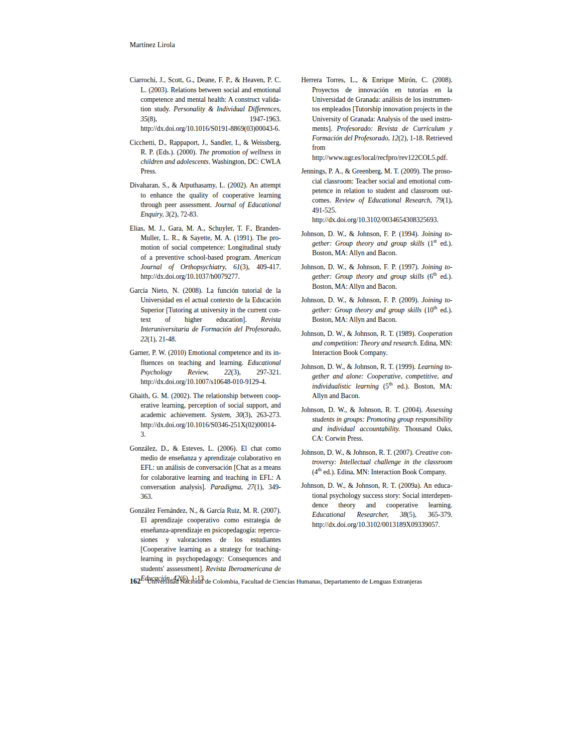Martínez Lirola
Ciarrochi, J., Scott, G., Deane, F. P., & Heaven, P. C. L. (2003). Relations between social and emotional competence and mental health: A construct validation study. Personality & Individual Differences, 35(8), 1947-1963. http://dx.doi.org/10.1016/S0191-8869(03)00043-6.
Cicchetti, D., Rappaport, J., Sandler, I., & Weissberg, R. P. (Eds.). (2000). The promotion of wellness in children and adolescents. Washington, DC: CWLA Press.
Divaharan, S., & Atputhasamy, L. (2002). An attempt to enhance the quality of cooperative learning through peer assessment. Journal of Educational Enquiry, 3(2), 72-83.
Elias, M. J., Gara, M. A., Schuyler, T. F., Branden-Muller, L. R., & Sayette, M. A. (1991). The promotion of social competence: Longitudinal study of a preventive school-based program. American Journal of Orthopsychiatry, 61(3), 409-417. http://dx.doi.org/10.1037/h0079277.
García Nieto, N. (2008). La función tutorial de la Universidad en el actual contexto de la Educación Superior [Tutoring at university in the current context of higher education]. Revista Interuniversitaria de Formación del Profesorado, 22(1), 21-48.
Garner, P. W. (2010) Emotional competence and its influences on teaching and learning. Educational Psychology Review, 22(3), 297-321. http://dx.doi.org/10.1007/s10648-010-9129-4.
Ghaith, G. M. (2002). The relationship between cooperative learning, perception of social support, and academic achievement. System, 30(3), 263-273. http://dx.doi.org/10.1016/S0346-251X(02)00014-3.
González, D., & Esteves, L. (2006). El chat como medio de enseñanza y aprendizaje colaborativo en EFL: un análisis de conversación [Chat as a means for colaborative learning and teaching in EFL: A conversation analysis]. Paradigma, 27(1), 349-363.
González Fernández, N., & García Ruiz, M. R. (2007). El aprendizaje cooperativo como estrategia de enseñanza-aprendizaje en psicopedagogía: repercusiones y valoraciones de los estudiantes [Cooperative learning as a strategy for teaching-learning in psychopedagogy: Consequences and students' asssessment]. Revista Iberoamericana de Educación, 42(6), 1-13.
Herrera Torres, L., & Enrique Mirón, C. (2008). Proyectos de innovación en tutorías en la Universidad de Granada: análisis de los instrumentos empleados [Tutorship innovation projects in the University of Granada: Analysis of the used instruments]. Profesorado: Revista de Currículum y Formación del Profesorado, 12(2), 1-18. Retrieved from http://www.ugr.es/local/recfpro/rev122COL5.pdf.
Jennings, P. A., & Greenberg, M. T. (2009). The prosocial classroom: Teacher social and emotional competence in relation to student and classroom outcomes. Review of Educational Research, 79(1), 491-525. http://dx.doi.org/10.3102/0034654308325693.
Johnson, D. W., & Johnson, F. P. (1994). Joining together: Group theory and group skills (1st ed.). Boston, MA: Allyn and Bacon.
Johnson, D. W., & Johnson, F. P. (1997). Joining together: Group theory and group skills (6th ed.). Boston, MA: Allyn and Bacon.
Johnson, D. W., & Johnson, F. P. (2009). Joining together: Group theory and group skills (10th ed.). Boston, MA: Allyn and Bacon.
Johnson, D. W., & Johnson, R. T. (1989). Cooperation and competition: Theory and research. Edina, MN: Interaction Book Company.
Johnson, D. W., & Johnson, R. T. (1999). Learning together and alone: Cooperative, competitive, and individualistic learning (5th ed.). Boston, MA: Allyn and Bacon.
Johnson, D. W., & Johnson, R. T. (2004). Assessing students in groups: Promoting group responsibility and individual accountability. Thousand Oaks, CA: Corwin Press.
Johnson, D. W., & Johnson, R. T. (2007). Creative controversy: Intellectual challenge in the classroom (4th ed.). Edina, MN: Interaction Book Company.
Johnson, D. W., & Johnson, R. T. (2009a). An educational psychology success story: Social interdependence theory and cooperative learning. Educational Researcher, 38(5), 365-379. http://dx.doi.org/10.3102/0013189X09339057.
162 Universidad Nacional de Colombia, Facultad de Ciencias Humanas, Departamento de Lenguas Extranjeras